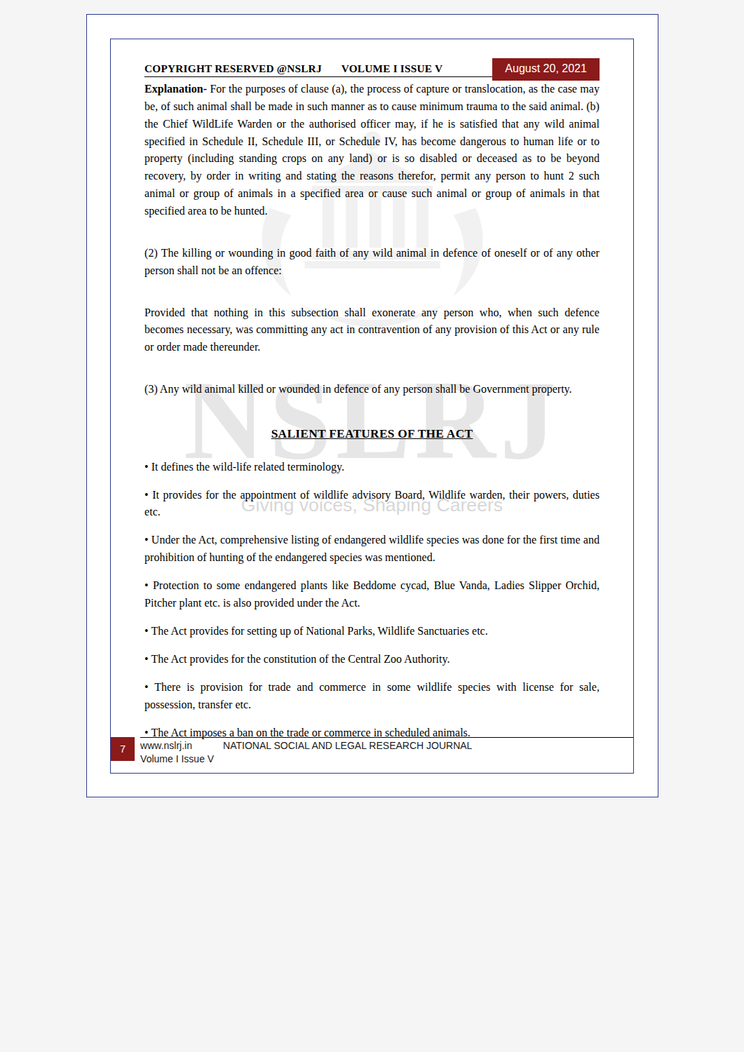COPYRIGHT RESERVED @NSLRJ VOLUME I ISSUE V
August 20, 2021
NSLRJ
Giving voices, Shaping Careers
Explanation- For the purposes of clause (a), the process of capture or translocation, as the case may be, of such animal shall be made in such manner as to cause minimum trauma to the said animal. (b) the Chief WildLife Warden or the authorised officer may, if he is satisfied that any wild animal specified in Schedule II, Schedule III, or Schedule IV, has become dangerous to human life or to property (including standing crops on any land) or is so disabled or deceased as to be beyond recovery, by order in writing and stating the reasons therefor, permit any person to hunt 2 such animal or group of animals in a specified area or cause such animal or group of animals in that specified area to be hunted.
(2) The killing or wounding in good faith of any wild animal in defence of oneself or of any other person shall not be an offence:
Provided that nothing in this subsection shall exonerate any person who, when such defence becomes necessary, was committing any act in contravention of any provision of this Act or any rule or order made thereunder.
(3) Any wild animal killed or wounded in defence of any person shall be Government property.
SALIENT FEATURES OF THE ACT
• It defines the wild-life related terminology.
• It provides for the appointment of wildlife advisory Board, Wildlife warden, their powers, duties etc.
• Under the Act, comprehensive listing of endangered wildlife species was done for the first time and prohibition of hunting of the endangered species was mentioned.
• Protection to some endangered plants like Beddome cycad, Blue Vanda, Ladies Slipper Orchid, Pitcher plant etc. is also provided under the Act.
• The Act provides for setting up of National Parks, Wildlife Sanctuaries etc.
• The Act provides for the constitution of the Central Zoo Authority.
• There is provision for trade and commerce in some wildlife species with license for sale, possession, transfer etc.
• The Act imposes a ban on the trade or commerce in scheduled animals.
7
www.nslrj.in NATIONAL SOCIAL AND LEGAL RESEARCH JOURNAL
Volume I Issue V